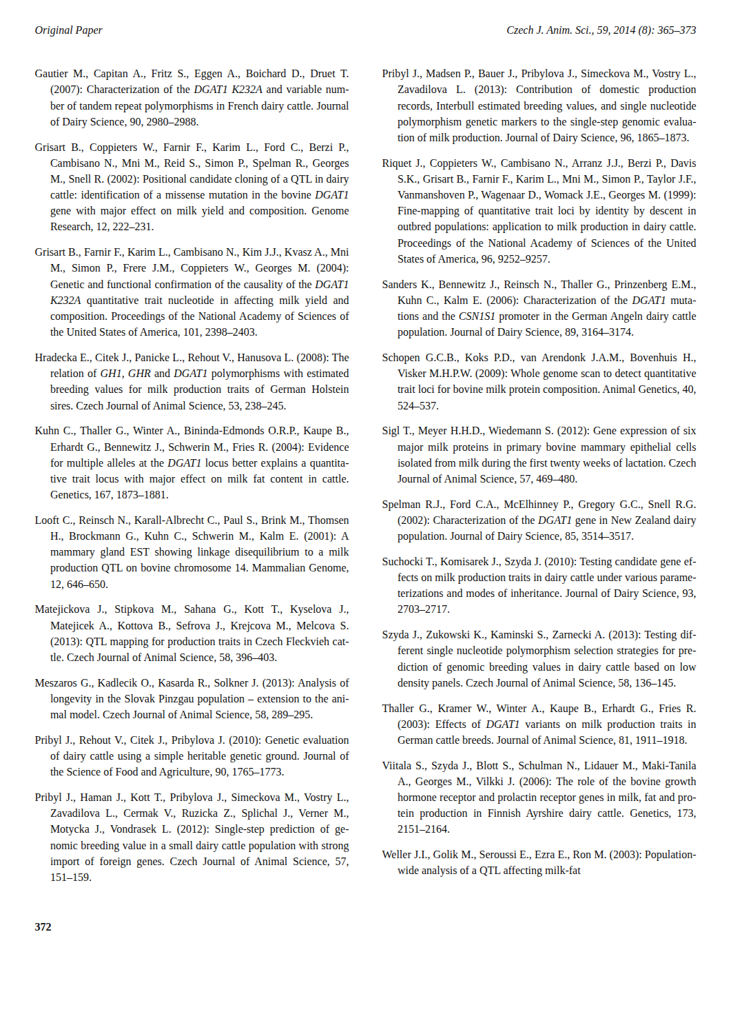Original Paper Czech J. Anim. Sci., 59, 2014 (8): 365–373
Gautier M., Capitan A., Fritz S., Eggen A., Boichard D., Druet T. (2007): Characterization of the DGAT1 K232A and variable number of tandem repeat polymorphisms in French dairy cattle. Journal of Dairy Science, 90, 2980–2988.
Grisart B., Coppieters W., Farnir F., Karim L., Ford C., Berzi P., Cambisano N., Mni M., Reid S., Simon P., Spelman R., Georges M., Snell R. (2002): Positional candidate cloning of a QTL in dairy cattle: identification of a missense mutation in the bovine DGAT1 gene with major effect on milk yield and composition. Genome Research, 12, 222–231.
Grisart B., Farnir F., Karim L., Cambisano N., Kim J.J., Kvasz A., Mni M., Simon P., Frere J.M., Coppieters W., Georges M. (2004): Genetic and functional confirmation of the causality of the DGAT1 K232A quantitative trait nucleotide in affecting milk yield and composition. Proceedings of the National Academy of Sciences of the United States of America, 101, 2398–2403.
Hradecka E., Citek J., Panicke L., Rehout V., Hanusova L. (2008): The relation of GH1, GHR and DGAT1 polymorphisms with estimated breeding values for milk production traits of German Holstein sires. Czech Journal of Animal Science, 53, 238–245.
Kuhn C., Thaller G., Winter A., Bininda-Edmonds O.R.P., Kaupe B., Erhardt G., Bennewitz J., Schwerin M., Fries R. (2004): Evidence for multiple alleles at the DGAT1 locus better explains a quantitative trait locus with major effect on milk fat content in cattle. Genetics, 167, 1873–1881.
Looft C., Reinsch N., Karall-Albrecht C., Paul S., Brink M., Thomsen H., Brockmann G., Kuhn C., Schwerin M., Kalm E. (2001): A mammary gland EST showing linkage disequilibrium to a milk production QTL on bovine chromosome 14. Mammalian Genome, 12, 646–650.
Matejickova J., Stipkova M., Sahana G., Kott T., Kyselova J., Matejicek A., Kottova B., Sefrova J., Krejcova M., Melcova S. (2013): QTL mapping for production traits in Czech Fleckvieh cattle. Czech Journal of Animal Science, 58, 396–403.
Meszaros G., Kadlecik O., Kasarda R., Solkner J. (2013): Analysis of longevity in the Slovak Pinzgau population – extension to the animal model. Czech Journal of Animal Science, 58, 289–295.
Pribyl J., Rehout V., Citek J., Pribylova J. (2010): Genetic evaluation of dairy cattle using a simple heritable genetic ground. Journal of the Science of Food and Agriculture, 90, 1765–1773.
Pribyl J., Haman J., Kott T., Pribylova J., Simeckova M., Vostry L., Zavadilova L., Cermak V., Ruzicka Z., Splichal J., Verner M., Motycka J., Vondrasek L. (2012): Single-step prediction of genomic breeding value in a small dairy cattle population with strong import of foreign genes. Czech Journal of Animal Science, 57, 151–159.
Pribyl J., Madsen P., Bauer J., Pribylova J., Simeckova M., Vostry L., Zavadilova L. (2013): Contribution of domestic production records, Interbull estimated breeding values, and single nucleotide polymorphism genetic markers to the single-step genomic evaluation of milk production. Journal of Dairy Science, 96, 1865–1873.
Riquet J., Coppieters W., Cambisano N., Arranz J.J., Berzi P., Davis S.K., Grisart B., Farnir F., Karim L., Mni M., Simon P., Taylor J.F., Vanmanshoven P., Wagenaar D., Womack J.E., Georges M. (1999): Fine-mapping of quantitative trait loci by identity by descent in outbred populations: application to milk production in dairy cattle. Proceedings of the National Academy of Sciences of the United States of America, 96, 9252–9257.
Sanders K., Bennewitz J., Reinsch N., Thaller G., Prinzenberg E.M., Kuhn C., Kalm E. (2006): Characterization of the DGAT1 mutations and the CSN1S1 promoter in the German Angeln dairy cattle population. Journal of Dairy Science, 89, 3164–3174.
Schopen G.C.B., Koks P.D., van Arendonk J.A.M., Bovenhuis H., Visker M.H.P.W. (2009): Whole genome scan to detect quantitative trait loci for bovine milk protein composition. Animal Genetics, 40, 524–537.
Sigl T., Meyer H.H.D., Wiedemann S. (2012): Gene expression of six major milk proteins in primary bovine mammary epithelial cells isolated from milk during the first twenty weeks of lactation. Czech Journal of Animal Science, 57, 469–480.
Spelman R.J., Ford C.A., McElhinney P., Gregory G.C., Snell R.G. (2002): Characterization of the DGAT1 gene in New Zealand dairy population. Journal of Dairy Science, 85, 3514–3517.
Suchocki T., Komisarek J., Szyda J. (2010): Testing candidate gene effects on milk production traits in dairy cattle under various parameterizations and modes of inheritance. Journal of Dairy Science, 93, 2703–2717.
Szyda J., Zukowski K., Kaminski S., Zarnecki A. (2013): Testing different single nucleotide polymorphism selection strategies for prediction of genomic breeding values in dairy cattle based on low density panels. Czech Journal of Animal Science, 58, 136–145.
Thaller G., Kramer W., Winter A., Kaupe B., Erhardt G., Fries R. (2003): Effects of DGAT1 variants on milk production traits in German cattle breeds. Journal of Animal Science, 81, 1911–1918.
Viitala S., Szyda J., Blott S., Schulman N., Lidauer M., Maki-Tanila A., Georges M., Vilkki J. (2006): The role of the bovine growth hormone receptor and prolactin receptor genes in milk, fat and protein production in Finnish Ayrshire dairy cattle. Genetics, 173, 2151–2164.
Weller J.I., Golik M., Seroussi E., Ezra E., Ron M. (2003): Population-wide analysis of a QTL affecting milk-fat
372